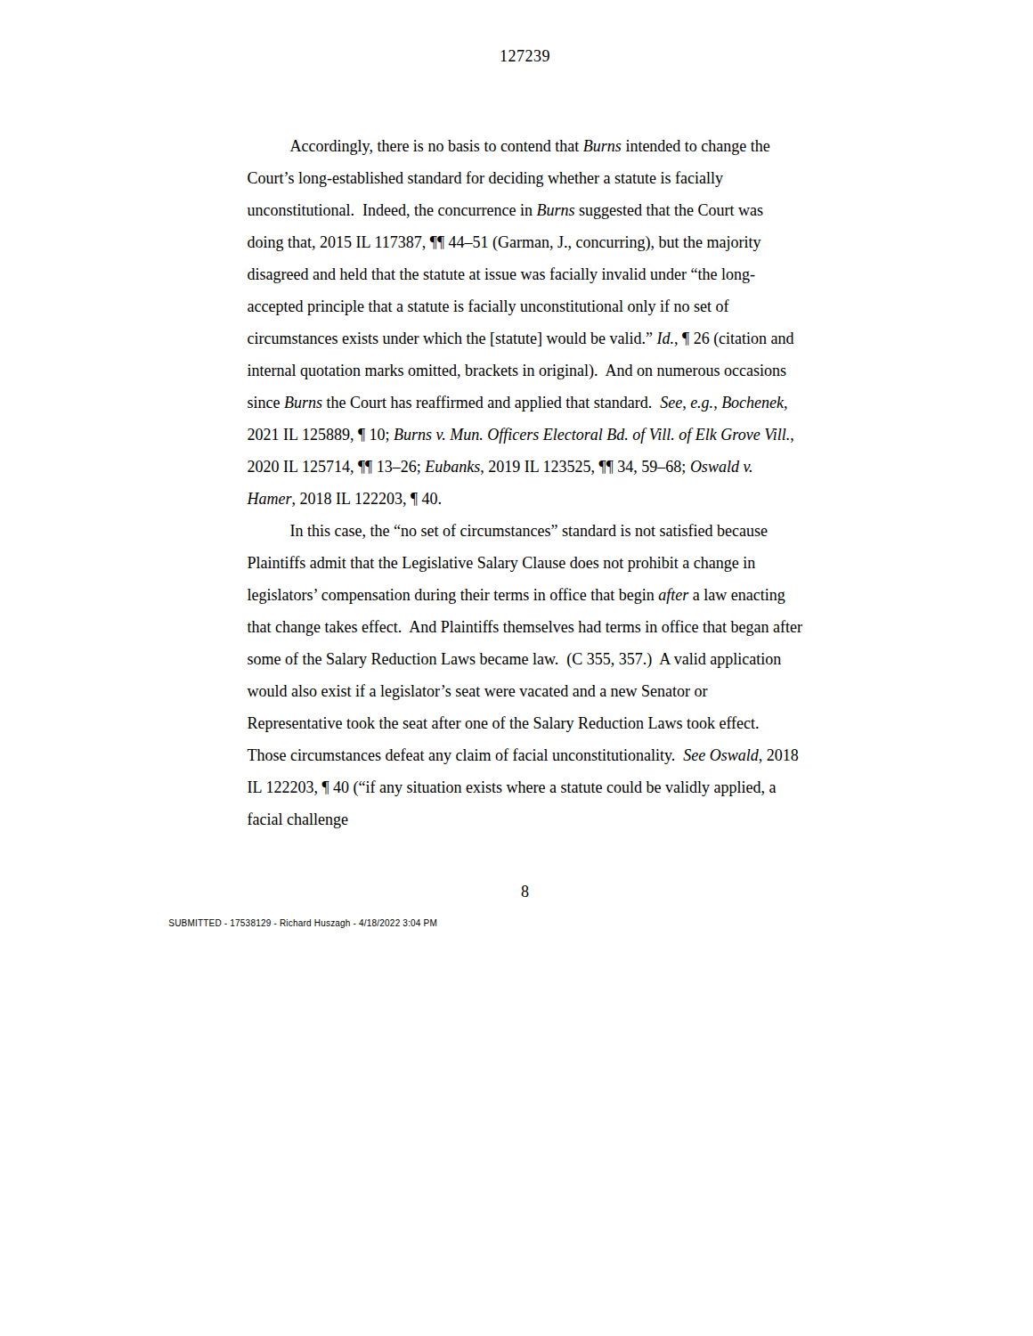127239
Accordingly, there is no basis to contend that Burns intended to change the Court’s long-established standard for deciding whether a statute is facially unconstitutional. Indeed, the concurrence in Burns suggested that the Court was doing that, 2015 IL 117387, ¶¶ 44–51 (Garman, J., concurring), but the majority disagreed and held that the statute at issue was facially invalid under “the long-accepted principle that a statute is facially unconstitutional only if no set of circumstances exists under which the [statute] would be valid.” Id., ¶ 26 (citation and internal quotation marks omitted, brackets in original). And on numerous occasions since Burns the Court has reaffirmed and applied that standard. See, e.g., Bochenek, 2021 IL 125889, ¶ 10; Burns v. Mun. Officers Electoral Bd. of Vill. of Elk Grove Vill., 2020 IL 125714, ¶¶ 13–26; Eubanks, 2019 IL 123525, ¶¶ 34, 59–68; Oswald v. Hamer, 2018 IL 122203, ¶ 40.
In this case, the “no set of circumstances” standard is not satisfied because Plaintiffs admit that the Legislative Salary Clause does not prohibit a change in legislators’ compensation during their terms in office that begin after a law enacting that change takes effect. And Plaintiffs themselves had terms in office that began after some of the Salary Reduction Laws became law. (C 355, 357.) A valid application would also exist if a legislator’s seat were vacated and a new Senator or Representative took the seat after one of the Salary Reduction Laws took effect. Those circumstances defeat any claim of facial unconstitutionality. See Oswald, 2018 IL 122203, ¶ 40 (“if any situation exists where a statute could be validly applied, a facial challenge
8
SUBMITTED - 17538129 - Richard Huszagh - 4/18/2022 3:04 PM